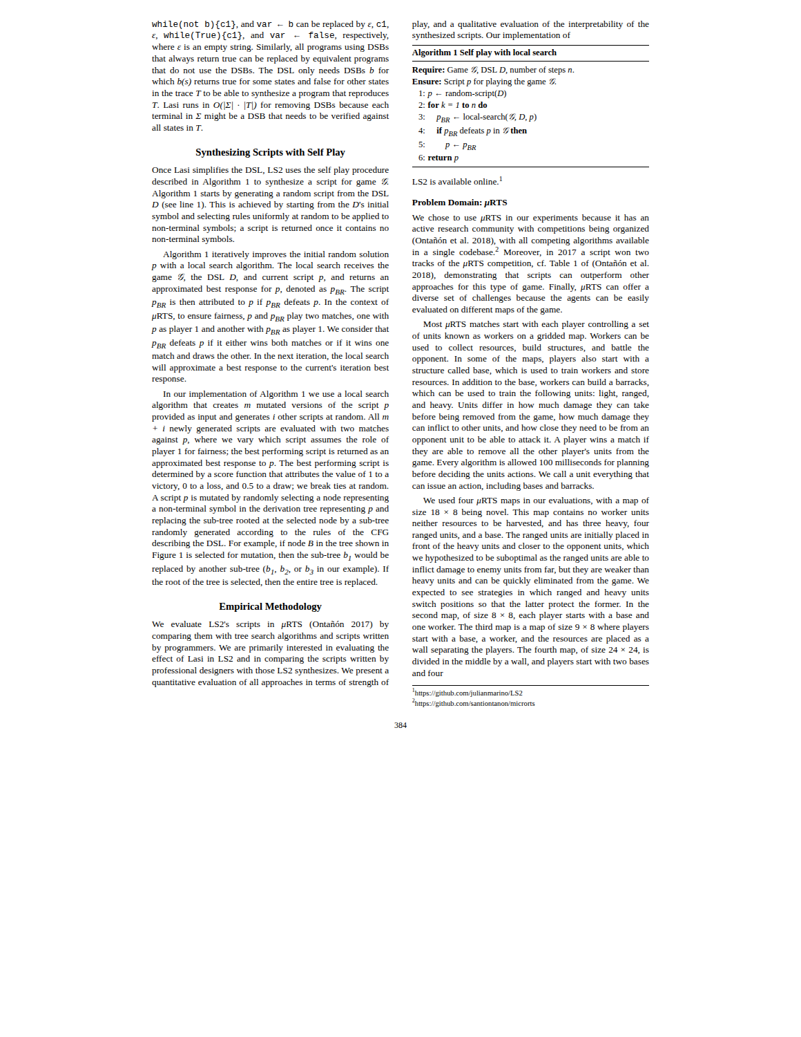while(not b){c1}, and var ← b can be replaced by ε, c1, ε, while(True){c1}, and var ← false, respectively, where ε is an empty string. Similarly, all programs using DSBs that always return true can be replaced by equivalent programs that do not use the DSBs. The DSL only needs DSBs b for which b(s) returns true for some states and false for other states in the trace T to be able to synthesize a program that reproduces T. Lasi runs in O(|Σ| · |T|) for removing DSBs because each terminal in Σ might be a DSB that needs to be verified against all states in T.
Synthesizing Scripts with Self Play
Once Lasi simplifies the DSL, LS2 uses the self play procedure described in Algorithm 1 to synthesize a script for game 𝒢. Algorithm 1 starts by generating a random script from the DSL D (see line 1). This is achieved by starting from the D's initial symbol and selecting rules uniformly at random to be applied to non-terminal symbols; a script is returned once it contains no non-terminal symbols.
Algorithm 1 iteratively improves the initial random solution p with a local search algorithm. The local search receives the game 𝒢, the DSL D, and current script p, and returns an approximated best response for p, denoted as pBR. The script pBR is then attributed to p if pBR defeats p. In the context of μ RTS, to ensure fairness, p and pBR play two matches, one with p as player 1 and another with pBR as player 1. We consider that pBR defeats p if it either wins both matches or if it wins one match and draws the other. In the next iteration, the local search will approximate a best response to the current's iteration best response.
In our implementation of Algorithm 1 we use a local search algorithm that creates m mutated versions of the script p provided as input and generates i other scripts at random. All m + i newly generated scripts are evaluated with two matches against p, where we vary which script assumes the role of player 1 for fairness; the best performing script is returned as an approximated best response to p. The best performing script is determined by a score function that attributes the value of 1 to a victory, 0 to a loss, and 0.5 to a draw; we break ties at random. A script p is mutated by randomly selecting a node representing a non-terminal symbol in the derivation tree representing p and replacing the sub-tree rooted at the selected node by a sub-tree randomly generated according to the rules of the CFG describing the DSL. For example, if node B in the tree shown in Figure 1 is selected for mutation, then the sub-tree b1 would be replaced by another sub-tree (b1, b2, or b3 in our example). If the root of the tree is selected, then the entire tree is replaced.
Empirical Methodology
We evaluate LS2's scripts in μ RTS (Ontañón 2017) by comparing them with tree search algorithms and scripts written by programmers. We are primarily interested in evaluating the effect of Lasi in LS2 and in comparing the scripts written by professional designers with those LS2 synthesizes. We present a quantitative evaluation of all approaches in terms of strength of play, and a qualitative evaluation of the interpretability of the synthesized scripts. Our implementation of
Algorithm 1 Self play with local search
Require: Game 𝒢, DSL D, number of steps n.
Ensure: Script p for playing the game 𝒢.
p ← random-script(D)
for k = 1 to n do
pBR ← local-search(𝒢, D, p)
if pBR defeats p in 𝒢 then
p ← pBR
return p
LS2 is available online.1
Problem Domain: μ RTS
We chose to use μ RTS in our experiments because it has an active research community with competitions being organized (Ontañón et al. 2018), with all competing algorithms available in a single codebase.2 Moreover, in 2017 a script won two tracks of the μ RTS competition, cf. Table 1 of (Ontañón et al. 2018), demonstrating that scripts can outperform other approaches for this type of game. Finally, μ RTS can offer a diverse set of challenges because the agents can be easily evaluated on different maps of the game.
Most μ RTS matches start with each player controlling a set of units known as workers on a gridded map. Workers can be used to collect resources, build structures, and battle the opponent. In some of the maps, players also start with a structure called base, which is used to train workers and store resources. In addition to the base, workers can build a barracks, which can be used to train the following units: light, ranged, and heavy. Units differ in how much damage they can take before being removed from the game, how much damage they can inflict to other units, and how close they need to be from an opponent unit to be able to attack it. A player wins a match if they are able to remove all the other player's units from the game. Every algorithm is allowed 100 milliseconds for planning before deciding the units actions. We call a unit everything that can issue an action, including bases and barracks.
We used four μ RTS maps in our evaluations, with a map of size 18 × 8 being novel. This map contains no worker units neither resources to be harvested, and has three heavy, four ranged units, and a base. The ranged units are initially placed in front of the heavy units and closer to the opponent units, which we hypothesized to be suboptimal as the ranged units are able to inflict damage to enemy units from far, but they are weaker than heavy units and can be quickly eliminated from the game. We expected to see strategies in which ranged and heavy units switch positions so that the latter protect the former. In the second map, of size 8 × 8, each player starts with a base and one worker. The third map is a map of size 9 × 8 where players start with a base, a worker, and the resources are placed as a wall separating the players. The fourth map, of size 24 × 24, is divided in the middle by a wall, and players start with two bases and four
1https://github.com/julianmarino/LS2
2https://github.com/santiontanon/microrts
384